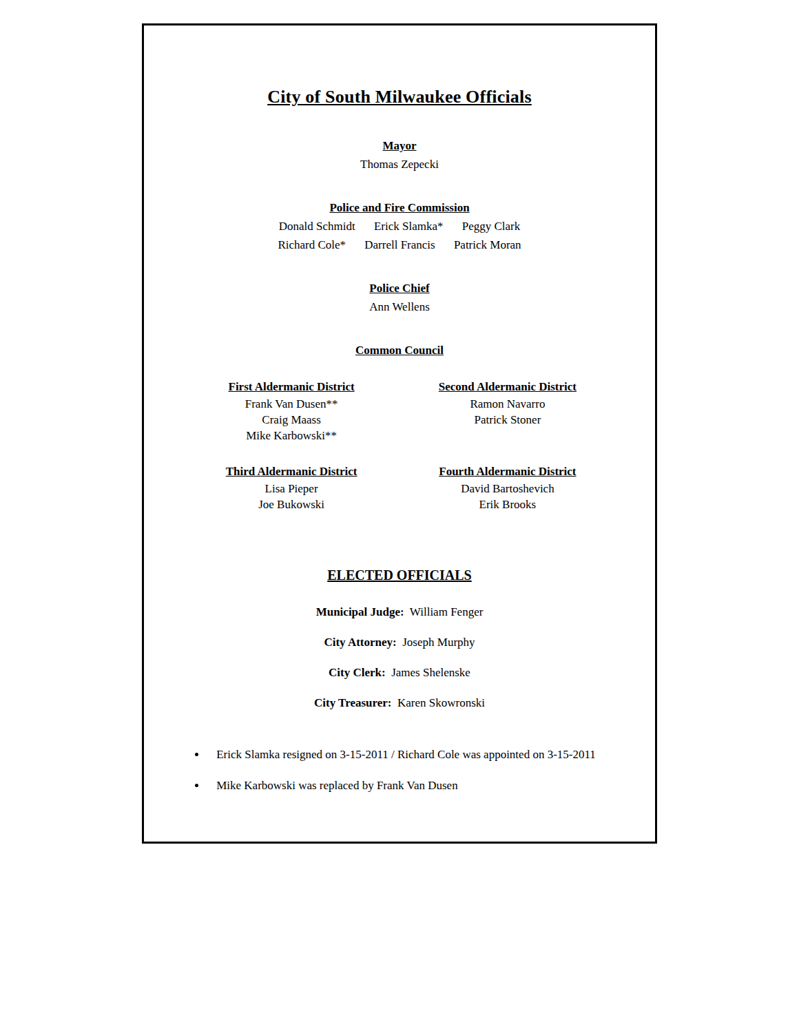City of South Milwaukee Officials
Mayor
Thomas Zepecki
Police and Fire Commission
Donald Schmidt Erick Slamka* Peggy Clark
Richard Cole* Darrell Francis Patrick Moran
Police Chief
Ann Wellens
Common Council
| First Aldermanic District Frank Van Dusen** Craig Maass Mike Karbowski** | Second Aldermanic District Ramon Navarro Patrick Stoner |
| Third Aldermanic District Lisa Pieper Joe Bukowski | Fourth Aldermanic District David Bartoshevich Erik Brooks |
ELECTED OFFICIALS
Municipal Judge: William Fenger
City Attorney: Joseph Murphy
City Clerk: James Shelenske
City Treasurer: Karen Skowronski
Erick Slamka resigned on 3-15-2011 / Richard Cole was appointed on 3-15-2011
Mike Karbowski was replaced by Frank Van Dusen